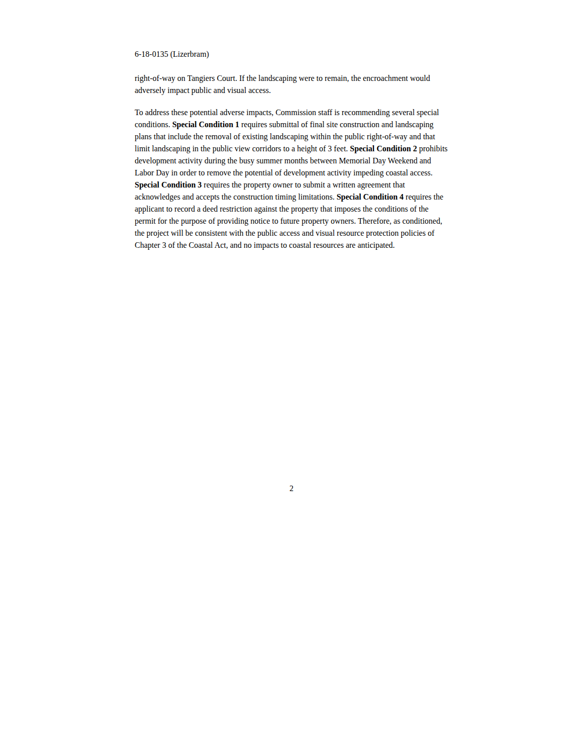6-18-0135 (Lizerbram)
right-of-way on Tangiers Court. If the landscaping were to remain, the encroachment would adversely impact public and visual access.
To address these potential adverse impacts, Commission staff is recommending several special conditions. Special Condition 1 requires submittal of final site construction and landscaping plans that include the removal of existing landscaping within the public right-of-way and that limit landscaping in the public view corridors to a height of 3 feet. Special Condition 2 prohibits development activity during the busy summer months between Memorial Day Weekend and Labor Day in order to remove the potential of development activity impeding coastal access. Special Condition 3 requires the property owner to submit a written agreement that acknowledges and accepts the construction timing limitations. Special Condition 4 requires the applicant to record a deed restriction against the property that imposes the conditions of the permit for the purpose of providing notice to future property owners. Therefore, as conditioned, the project will be consistent with the public access and visual resource protection policies of Chapter 3 of the Coastal Act, and no impacts to coastal resources are anticipated.
2